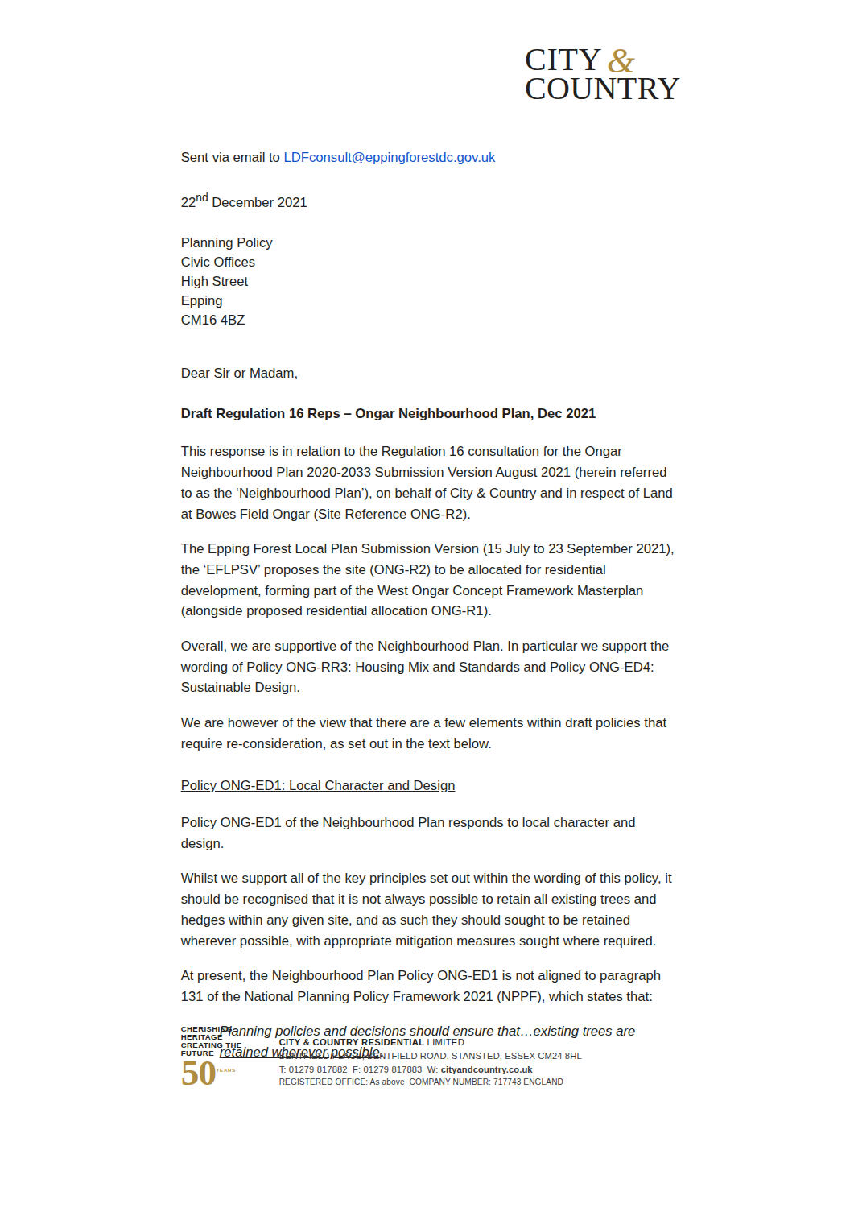CITY& COUNTRY
Sent via email to LDFconsult@eppingforestdc.gov.uk
22nd December 2021
Planning Policy
Civic Offices
High Street
Epping
CM16 4BZ
Dear Sir or Madam,
Draft Regulation 16 Reps – Ongar Neighbourhood Plan, Dec 2021
This response is in relation to the Regulation 16 consultation for the Ongar Neighbourhood Plan 2020-2033 Submission Version August 2021 (herein referred to as the ‘Neighbourhood Plan’), on behalf of City & Country and in respect of Land at Bowes Field Ongar (Site Reference ONG-R2).
The Epping Forest Local Plan Submission Version (15 July to 23 September 2021), the ‘EFLPSV’ proposes the site (ONG-R2) to be allocated for residential development, forming part of the West Ongar Concept Framework Masterplan (alongside proposed residential allocation ONG-R1).
Overall, we are supportive of the Neighbourhood Plan. In particular we support the wording of Policy ONG-RR3: Housing Mix and Standards and Policy ONG-ED4: Sustainable Design.
We are however of the view that there are a few elements within draft policies that require re-consideration, as set out in the text below.
Policy ONG-ED1: Local Character and Design
Policy ONG-ED1 of the Neighbourhood Plan responds to local character and design.
Whilst we support all of the key principles set out within the wording of this policy, it should be recognised that it is not always possible to retain all existing trees and hedges within any given site, and as such they should sought to be retained wherever possible, with appropriate mitigation measures sought where required.
At present, the Neighbourhood Plan Policy ONG-ED1 is not aligned to paragraph 131 of the National Planning Policy Framework 2021 (NPPF), which states that:
Planning policies and decisions should ensure that…existing trees are retained wherever possible.
Cherishing
Heritage
Creating the
Future
50YEARS
CITY & COUNTRY RESIDENTIAL LIMITED
BENTFIELD PLACE, BENTFIELD ROAD, STANSTED, ESSEX CM24 8HL
T: 01279 817882 F: 01279 817883 W: cityandcountry.co.uk
REGISTERED OFFICE: As above COMPANY NUMBER: 717743 ENGLAND